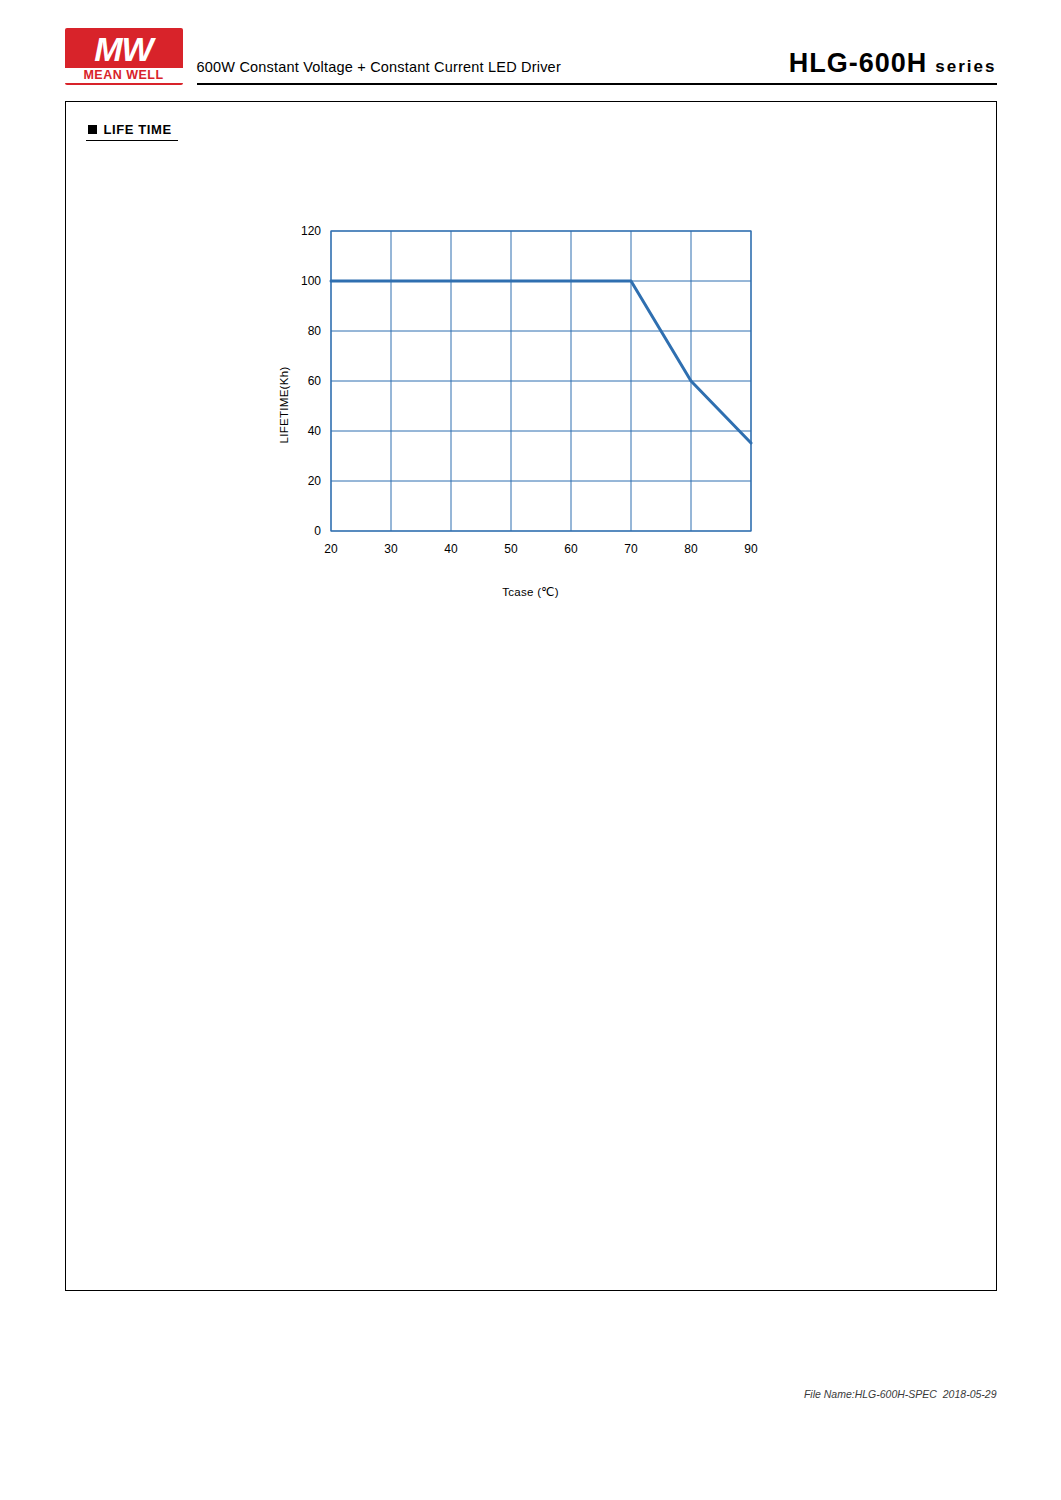MW
MEAN WELL
600W Constant Voltage + Constant Current LED Driver
HLG-600Hseries
LIFE TIME
LIFETIME(Kh)
120 100 80 60 40 20 0 20 30 40 50 60 70 80 90
Tcase (℃)
File Name:HLG-600H-SPEC 2018-05-29